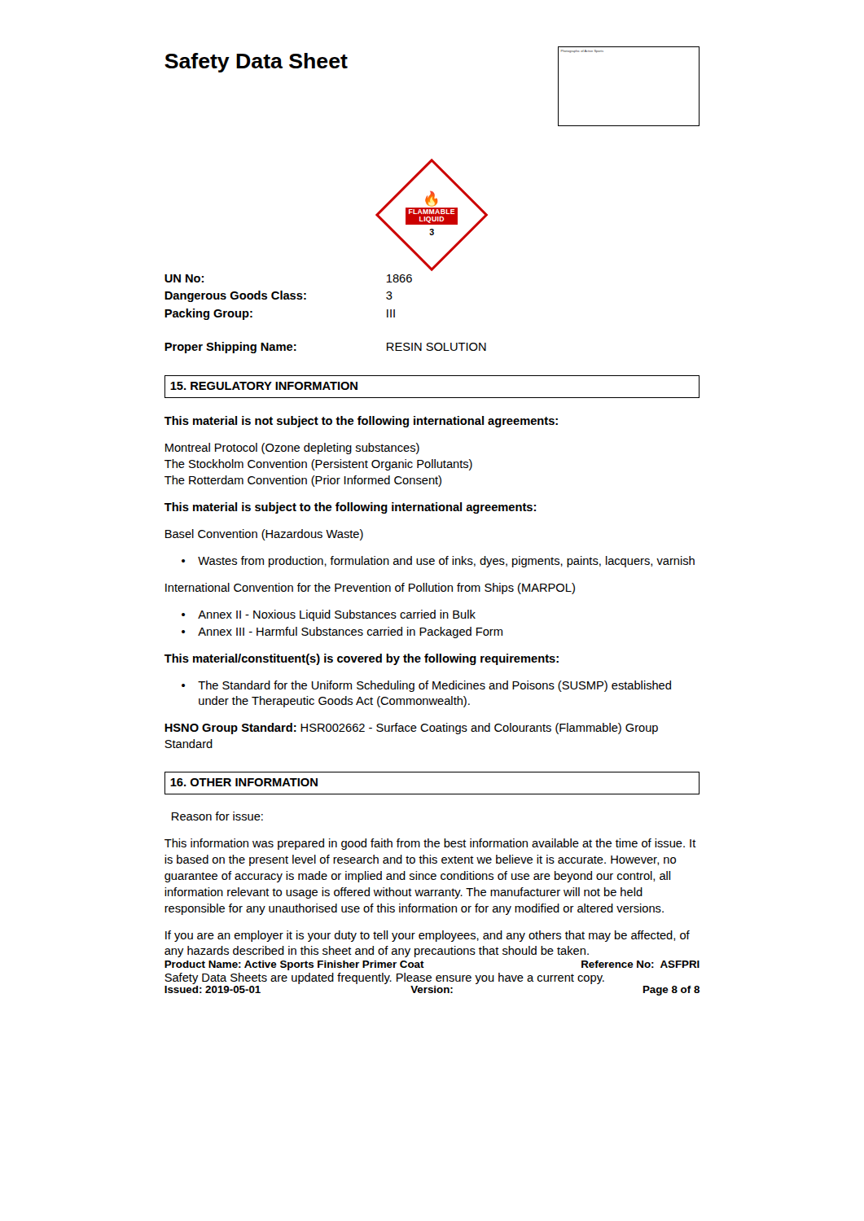Safety Data Sheet
Photographic of Active Sports
🔥
FLAMMABLE
LIQUID
3
| UN No: | 1866 |
| Dangerous Goods Class: | 3 |
| Packing Group: | III |
| Proper Shipping Name: | RESIN SOLUTION |
15. REGULATORY INFORMATION
This material is not subject to the following international agreements:
Montreal Protocol (Ozone depleting substances)
The Stockholm Convention (Persistent Organic Pollutants)
The Rotterdam Convention (Prior Informed Consent)
This material is subject to the following international agreements:
Basel Convention (Hazardous Waste)
Wastes from production, formulation and use of inks, dyes, pigments, paints, lacquers, varnish
International Convention for the Prevention of Pollution from Ships (MARPOL)
Annex II - Noxious Liquid Substances carried in Bulk
Annex III - Harmful Substances carried in Packaged Form
This material/constituent(s) is covered by the following requirements:
The Standard for the Uniform Scheduling of Medicines and Poisons (SUSMP) established under the Therapeutic Goods Act (Commonwealth).
HSNO Group Standard: HSR002662 - Surface Coatings and Colourants (Flammable) Group Standard
16. OTHER INFORMATION
Reason for issue:
This information was prepared in good faith from the best information available at the time of issue. It is based on the present level of research and to this extent we believe it is accurate. However, no guarantee of accuracy is made or implied and since conditions of use are beyond our control, all information relevant to usage is offered without warranty. The manufacturer will not be held responsible for any unauthorised use of this information or for any modified or altered versions.
If you are an employer it is your duty to tell your employees, and any others that may be affected, of any hazards described in this sheet and of any precautions that should be taken.
Safety Data Sheets are updated frequently. Please ensure you have a current copy.
Product Name: Active Sports Finisher Primer Coat
Reference No: ASFPRI
Issued: 2019-05-01
Version:
Page 8 of 8